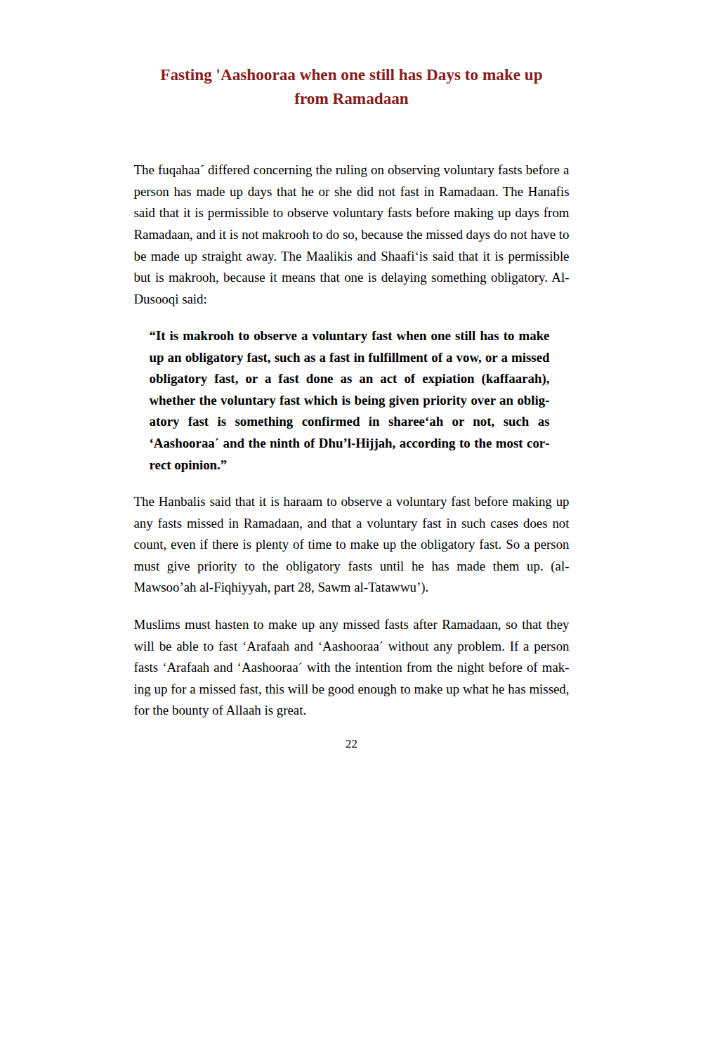Fasting 'Aashooraa when one still has Days to make up from Ramadaan
The fuqahaa´ differed concerning the ruling on observing voluntary fasts before a person has made up days that he or she did not fast in Ramadaan. The Hanafis said that it is permissible to observe voluntary fasts before making up days from Ramadaan, and it is not makrooh to do so, because the missed days do not have to be made up straight away. The Maalikis and Shaafi‘is said that it is permissible but is makrooh, because it means that one is delaying something obligatory. Al-Dusooqi said:
“It is makrooh to observe a voluntary fast when one still has to make up an obligatory fast, such as a fast in fulfillment of a vow, or a missed obligatory fast, or a fast done as an act of expiation (kaffaarah), whether the voluntary fast which is being given priority over an obligatory fast is something confirmed in sharee‘ah or not, such as ‘Aashooraa´ and the ninth of Dhu’l-Hijjah, according to the most correct opinion.”
The Hanbalis said that it is haraam to observe a voluntary fast before making up any fasts missed in Ramadaan, and that a voluntary fast in such cases does not count, even if there is plenty of time to make up the obligatory fast. So a person must give priority to the obligatory fasts until he has made them up. (al-Mawsoo’ah al-Fiqhiyyah, part 28, Sawm al-Tatawwu’).
Muslims must hasten to make up any missed fasts after Ramadaan, so that they will be able to fast ‘Arafaah and ‘Aashooraa´ without any problem. If a person fasts ‘Arafaah and ‘Aashooraa´ with the intention from the night before of making up for a missed fast, this will be good enough to make up what he has missed, for the bounty of Allaah is great.
22